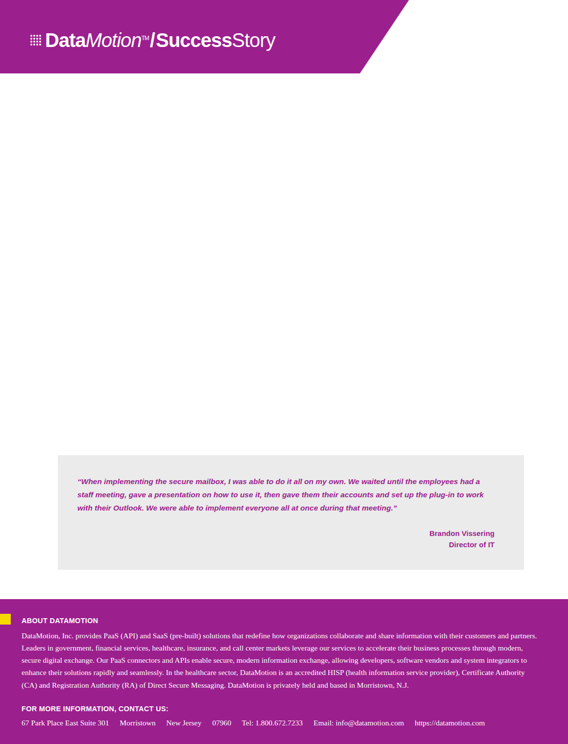Data Motion TM/Success Story
“When implementing the secure mailbox, I was able to do it all on my own. We waited until the employees had a staff meeting, gave a presentation on how to use it, then gave them their accounts and set up the plug-in to work with their Outlook. We were able to implement everyone all at once during that meeting.”
Brandon Vissering
Director of IT
ABOUT DATAMOTION
DataMotion, Inc. provides PaaS (API) and SaaS (pre-built) solutions that redefine how organizations collaborate and share information with their customers and partners. Leaders in government, financial services, healthcare, insurance, and call center markets leverage our services to accelerate their business processes through modern, secure digital exchange. Our PaaS connectors and APIs enable secure, modern information exchange, allowing developers, software vendors and system integrators to enhance their solutions rapidly and seamlessly. In the healthcare sector, DataMotion is an accredited HISP (health information service provider), Certificate Authority (CA) and Registration Authority (RA) of Direct Secure Messaging. DataMotion is privately held and based in Morristown, N.J.
FOR MORE INFORMATION, CONTACT US:
67 Park Place East Suite 301 Morristown New Jersey 07960 Tel: 1.800.672.7233 Email: info@datamotion.com https://datamotion.com